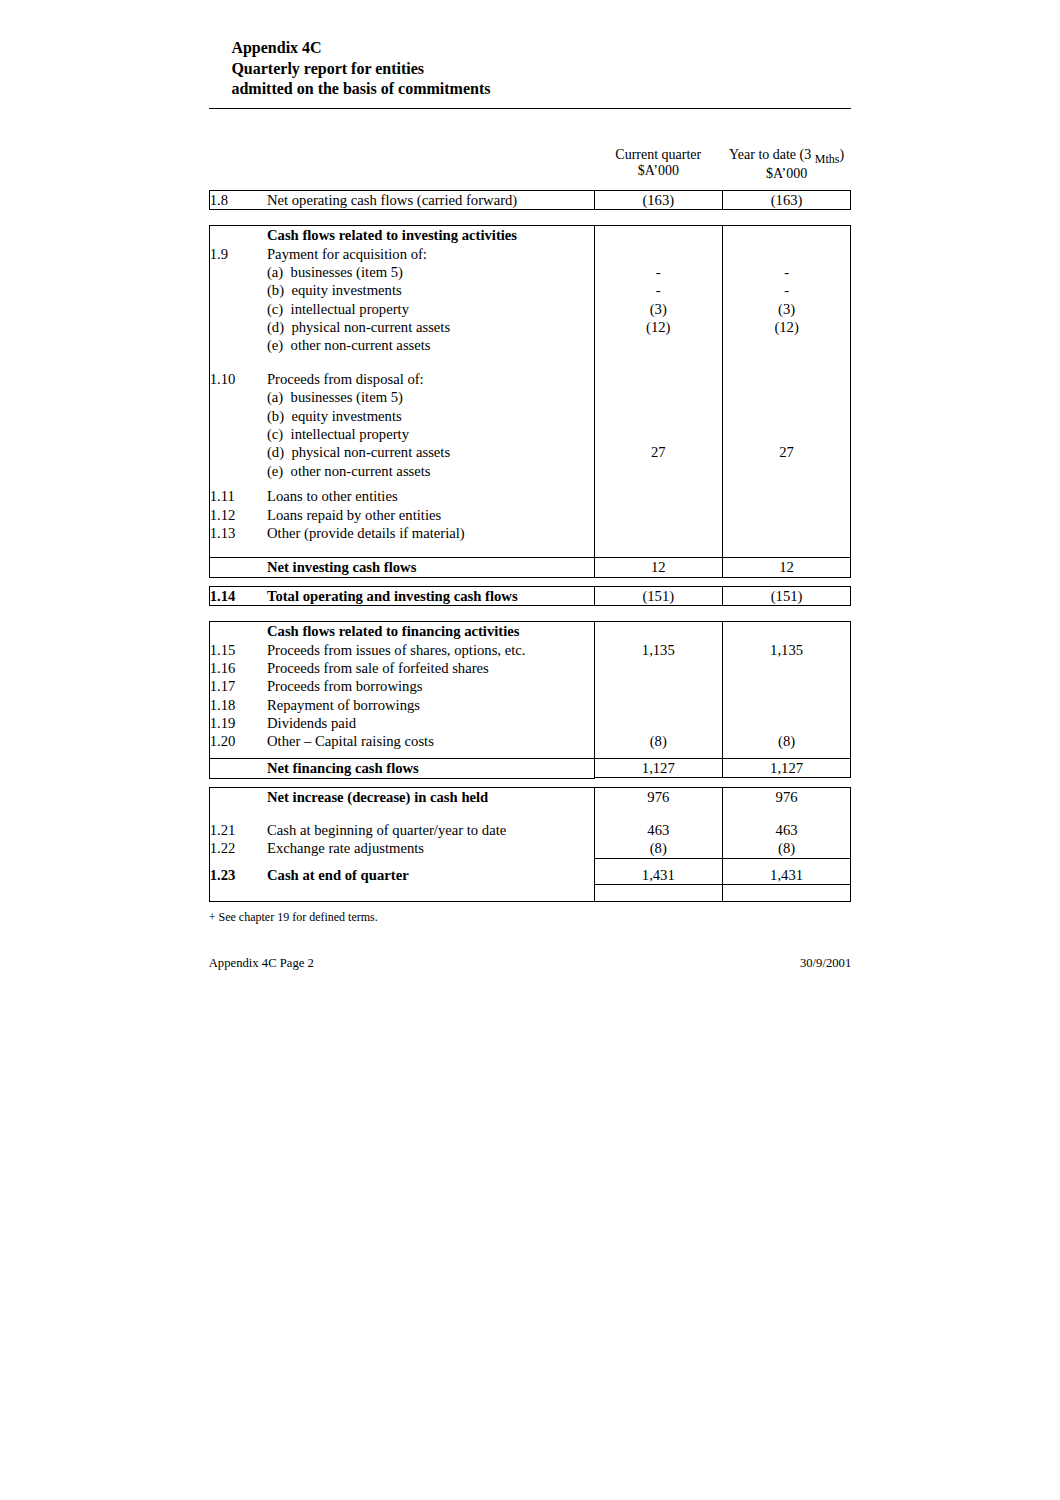Appendix 4C
Quarterly report for entities
admitted on the basis of commitments
| | | Current quarter $A’000 | Year to date (3 Mths ) $A’000 |
| 1.8 | Net operating cash flows (carried forward) | (163) | (163) |
| | Cash flows related to investing activities | | |
| 1.9 | Payment for acquisition of: | | |
| | (a) businesses (item 5) | - | - |
| | (b) equity investments | - | - |
| | (c) intellectual property | (3) | (3) |
| | (d) physical non-current assets | (12) | (12) |
| | (e) other non-current assets | | |
| 1.10 | Proceeds from disposal of: | | |
| | (a) businesses (item 5) | | |
| | (b) equity investments | | |
| | (c) intellectual property | | |
| | (d) physical non-current assets | 27 | 27 |
| | (e) other non-current assets | | |
| 1.11 | Loans to other entities | | |
| 1.12 | Loans repaid by other entities | | |
| 1.13 | Other (provide details if material) | | |
| | Net investing cash flows | 12 | 12 |
| 1.14 | Total operating and investing cash flows | (151) | (151) |
| | Cash flows related to financing activities | | |
| 1.15 | Proceeds from issues of shares, options, etc. | 1,135 | 1,135 |
| 1.16 | Proceeds from sale of forfeited shares | | |
| 1.17 | Proceeds from borrowings | | |
| 1.18 | Repayment of borrowings | | |
| 1.19 | Dividends paid | | |
| 1.20 | Other – Capital raising costs | (8) | (8) |
| | Net financing cash flows | 1,127 | 1,127 |
| | Net increase (decrease) in cash held | 976 | 976 |
| 1.21 | Cash at beginning of quarter/year to date | 463 | 463 |
| 1.22 | Exchange rate adjustments | (8) | (8) |
| 1.23 | Cash at end of quarter | 1,431 | 1,431 |
+ See chapter 19 for defined terms.
Appendix 4C Page 2 30/9/2001